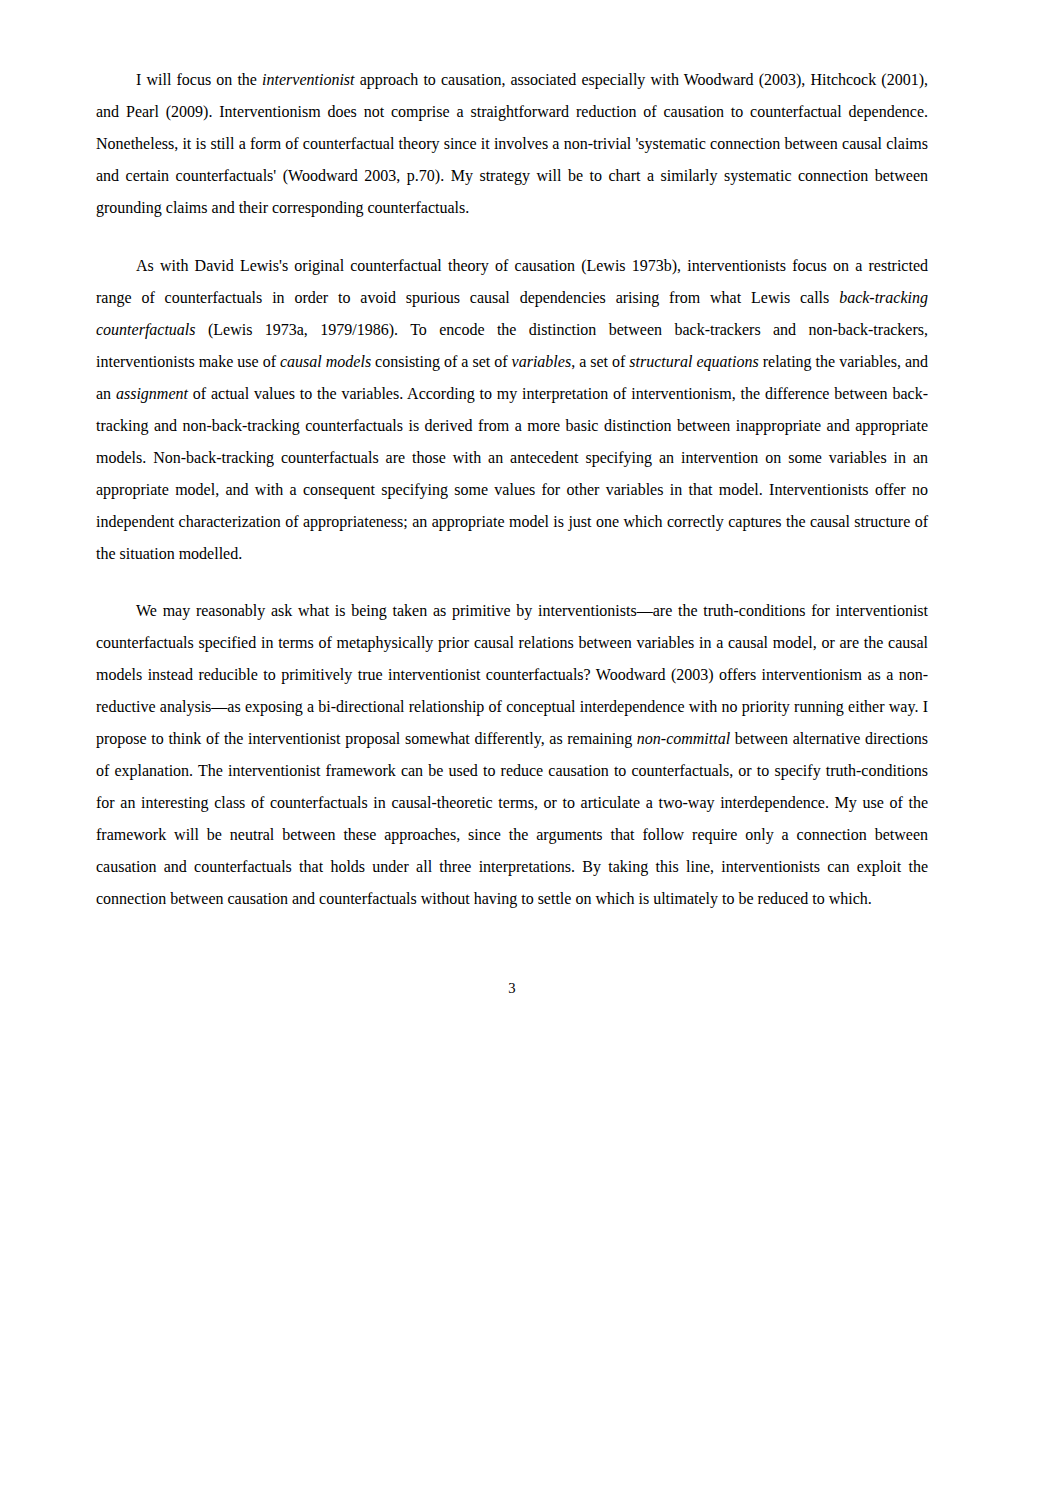I will focus on the interventionist approach to causation, associated especially with Woodward (2003), Hitchcock (2001), and Pearl (2009). Interventionism does not comprise a straightforward reduction of causation to counterfactual dependence. Nonetheless, it is still a form of counterfactual theory since it involves a non-trivial 'systematic connection between causal claims and certain counterfactuals' (Woodward 2003, p.70). My strategy will be to chart a similarly systematic connection between grounding claims and their corresponding counterfactuals.
As with David Lewis's original counterfactual theory of causation (Lewis 1973b), interventionists focus on a restricted range of counterfactuals in order to avoid spurious causal dependencies arising from what Lewis calls back-tracking counterfactuals (Lewis 1973a, 1979/1986). To encode the distinction between back-trackers and non-back-trackers, interventionists make use of causal models consisting of a set of variables, a set of structural equations relating the variables, and an assignment of actual values to the variables. According to my interpretation of interventionism, the difference between back-tracking and non-back-tracking counterfactuals is derived from a more basic distinction between inappropriate and appropriate models. Non-back-tracking counterfactuals are those with an antecedent specifying an intervention on some variables in an appropriate model, and with a consequent specifying some values for other variables in that model. Interventionists offer no independent characterization of appropriateness; an appropriate model is just one which correctly captures the causal structure of the situation modelled.
We may reasonably ask what is being taken as primitive by interventionists—are the truth-conditions for interventionist counterfactuals specified in terms of metaphysically prior causal relations between variables in a causal model, or are the causal models instead reducible to primitively true interventionist counterfactuals? Woodward (2003) offers interventionism as a non-reductive analysis—as exposing a bi-directional relationship of conceptual interdependence with no priority running either way. I propose to think of the interventionist proposal somewhat differently, as remaining non-committal between alternative directions of explanation. The interventionist framework can be used to reduce causation to counterfactuals, or to specify truth-conditions for an interesting class of counterfactuals in causal-theoretic terms, or to articulate a two-way interdependence. My use of the framework will be neutral between these approaches, since the arguments that follow require only a connection between causation and counterfactuals that holds under all three interpretations. By taking this line, interventionists can exploit the connection between causation and counterfactuals without having to settle on which is ultimately to be reduced to which.
3